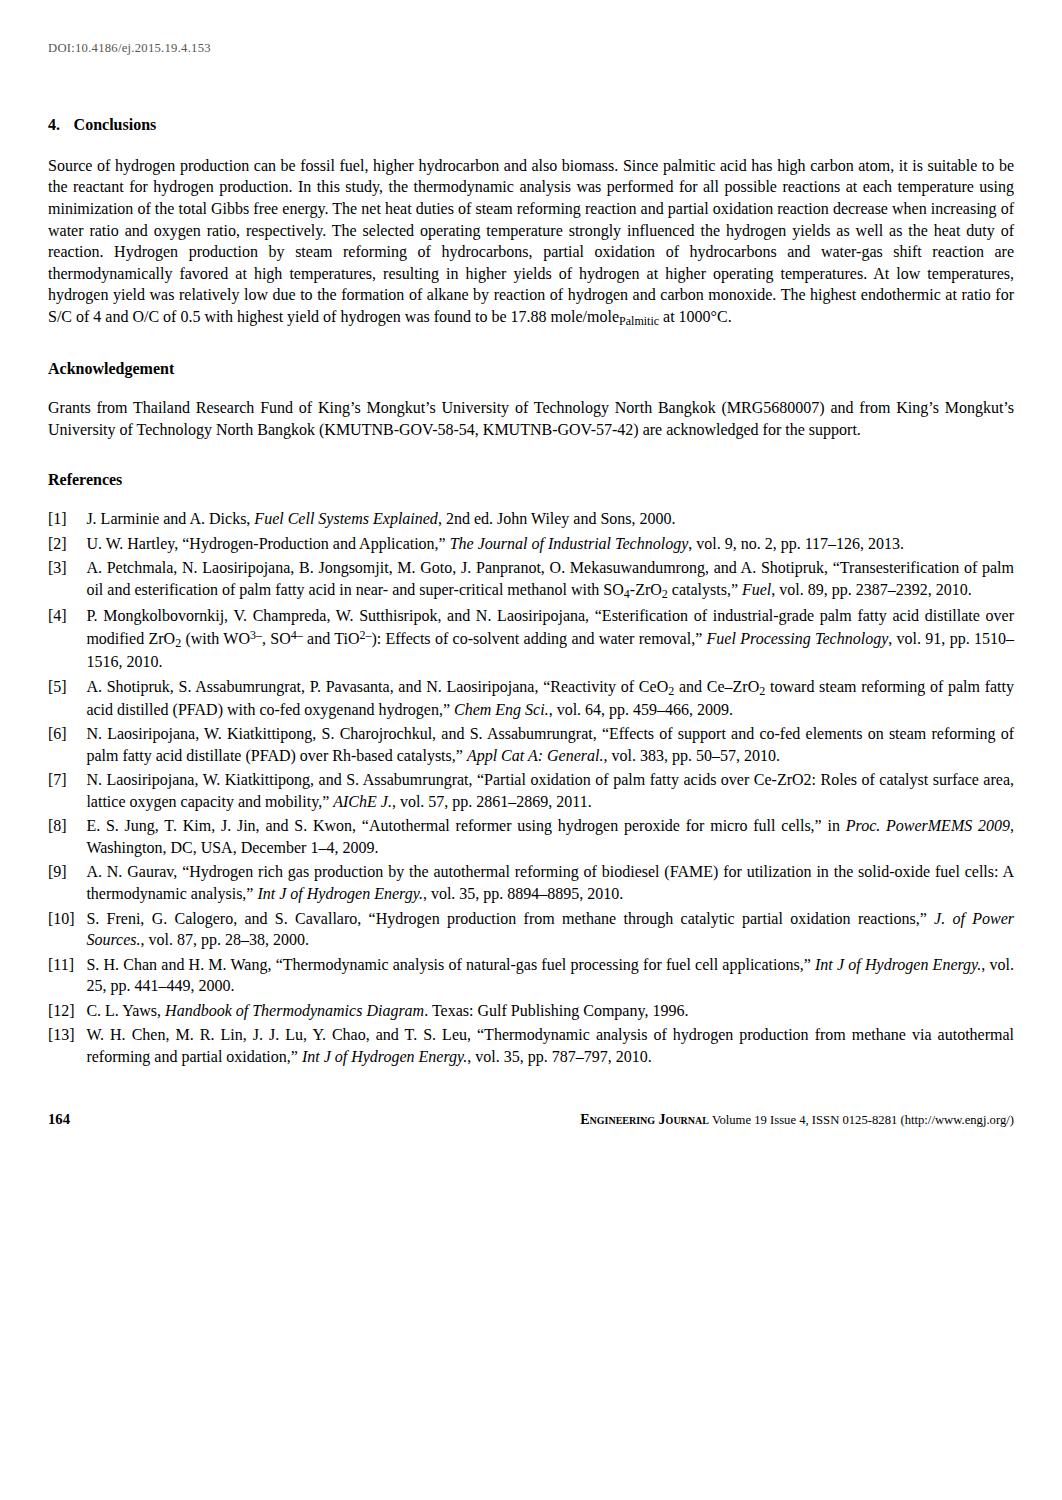DOI:10.4186/ej.2015.19.4.153
4. Conclusions
Source of hydrogen production can be fossil fuel, higher hydrocarbon and also biomass. Since palmitic acid has high carbon atom, it is suitable to be the reactant for hydrogen production. In this study, the thermodynamic analysis was performed for all possible reactions at each temperature using minimization of the total Gibbs free energy. The net heat duties of steam reforming reaction and partial oxidation reaction decrease when increasing of water ratio and oxygen ratio, respectively. The selected operating temperature strongly influenced the hydrogen yields as well as the heat duty of reaction. Hydrogen production by steam reforming of hydrocarbons, partial oxidation of hydrocarbons and water-gas shift reaction are thermodynamically favored at high temperatures, resulting in higher yields of hydrogen at higher operating temperatures. At low temperatures, hydrogen yield was relatively low due to the formation of alkane by reaction of hydrogen and carbon monoxide. The highest endothermic at ratio for S/C of 4 and O/C of 0.5 with highest yield of hydrogen was found to be 17.88 mole/molePalmitic at 1000°C.
Acknowledgement
Grants from Thailand Research Fund of King’s Mongkut’s University of Technology North Bangkok (MRG5680007) and from King’s Mongkut’s University of Technology North Bangkok (KMUTNB-GOV-58-54, KMUTNB-GOV-57-42) are acknowledged for the support.
References
[1] J. Larminie and A. Dicks, Fuel Cell Systems Explained, 2nd ed. John Wiley and Sons, 2000.
[2] U. W. Hartley, “Hydrogen-Production and Application,” The Journal of Industrial Technology, vol. 9, no. 2, pp. 117–126, 2013.
[3] A. Petchmala, N. Laosiripojana, B. Jongsomjit, M. Goto, J. Panpranot, O. Mekasuwandumrong, and A. Shotipruk, “Transesterification of palm oil and esterification of palm fatty acid in near- and super-critical methanol with SO4-ZrO2 catalysts,” Fuel, vol. 89, pp. 2387–2392, 2010.
[4] P. Mongkolbovornkij, V. Champreda, W. Sutthisripok, and N. Laosiripojana, “Esterification of industrial-grade palm fatty acid distillate over modified ZrO2 (with WO3–, SO4– and TiO2–): Effects of co-solvent adding and water removal,” Fuel Processing Technology, vol. 91, pp. 1510–1516, 2010.
[5] A. Shotipruk, S. Assabumrungrat, P. Pavasanta, and N. Laosiripojana, “Reactivity of CeO2 and Ce–ZrO2 toward steam reforming of palm fatty acid distilled (PFAD) with co-fed oxygenand hydrogen,” Chem Eng Sci., vol. 64, pp. 459–466, 2009.
[6] N. Laosiripojana, W. Kiatkittipong, S. Charojrochkul, and S. Assabumrungrat, “Effects of support and co-fed elements on steam reforming of palm fatty acid distillate (PFAD) over Rh-based catalysts,” Appl Cat A: General., vol. 383, pp. 50–57, 2010.
[7] N. Laosiripojana, W. Kiatkittipong, and S. Assabumrungrat, “Partial oxidation of palm fatty acids over Ce-ZrO2: Roles of catalyst surface area, lattice oxygen capacity and mobility,” AIChE J., vol. 57, pp. 2861–2869, 2011.
[8] E. S. Jung, T. Kim, J. Jin, and S. Kwon, “Autothermal reformer using hydrogen peroxide for micro full cells,” in Proc. PowerMEMS 2009, Washington, DC, USA, December 1–4, 2009.
[9] A. N. Gaurav, “Hydrogen rich gas production by the autothermal reforming of biodiesel (FAME) for utilization in the solid-oxide fuel cells: A thermodynamic analysis,” Int J of Hydrogen Energy., vol. 35, pp. 8894–8895, 2010.
[10] S. Freni, G. Calogero, and S. Cavallaro, “Hydrogen production from methane through catalytic partial oxidation reactions,” J. of Power Sources., vol. 87, pp. 28–38, 2000.
[11] S. H. Chan and H. M. Wang, “Thermodynamic analysis of natural-gas fuel processing for fuel cell applications,” Int J of Hydrogen Energy., vol. 25, pp. 441–449, 2000.
[12] C. L. Yaws, Handbook of Thermodynamics Diagram. Texas: Gulf Publishing Company, 1996.
[13] W. H. Chen, M. R. Lin, J. J. Lu, Y. Chao, and T. S. Leu, “Thermodynamic analysis of hydrogen production from methane via autothermal reforming and partial oxidation,” Int J of Hydrogen Energy., vol. 35, pp. 787–797, 2010.
164 Engineering Journal Volume 19 Issue 4, ISSN 0125-8281 (http://www.engj.org/)